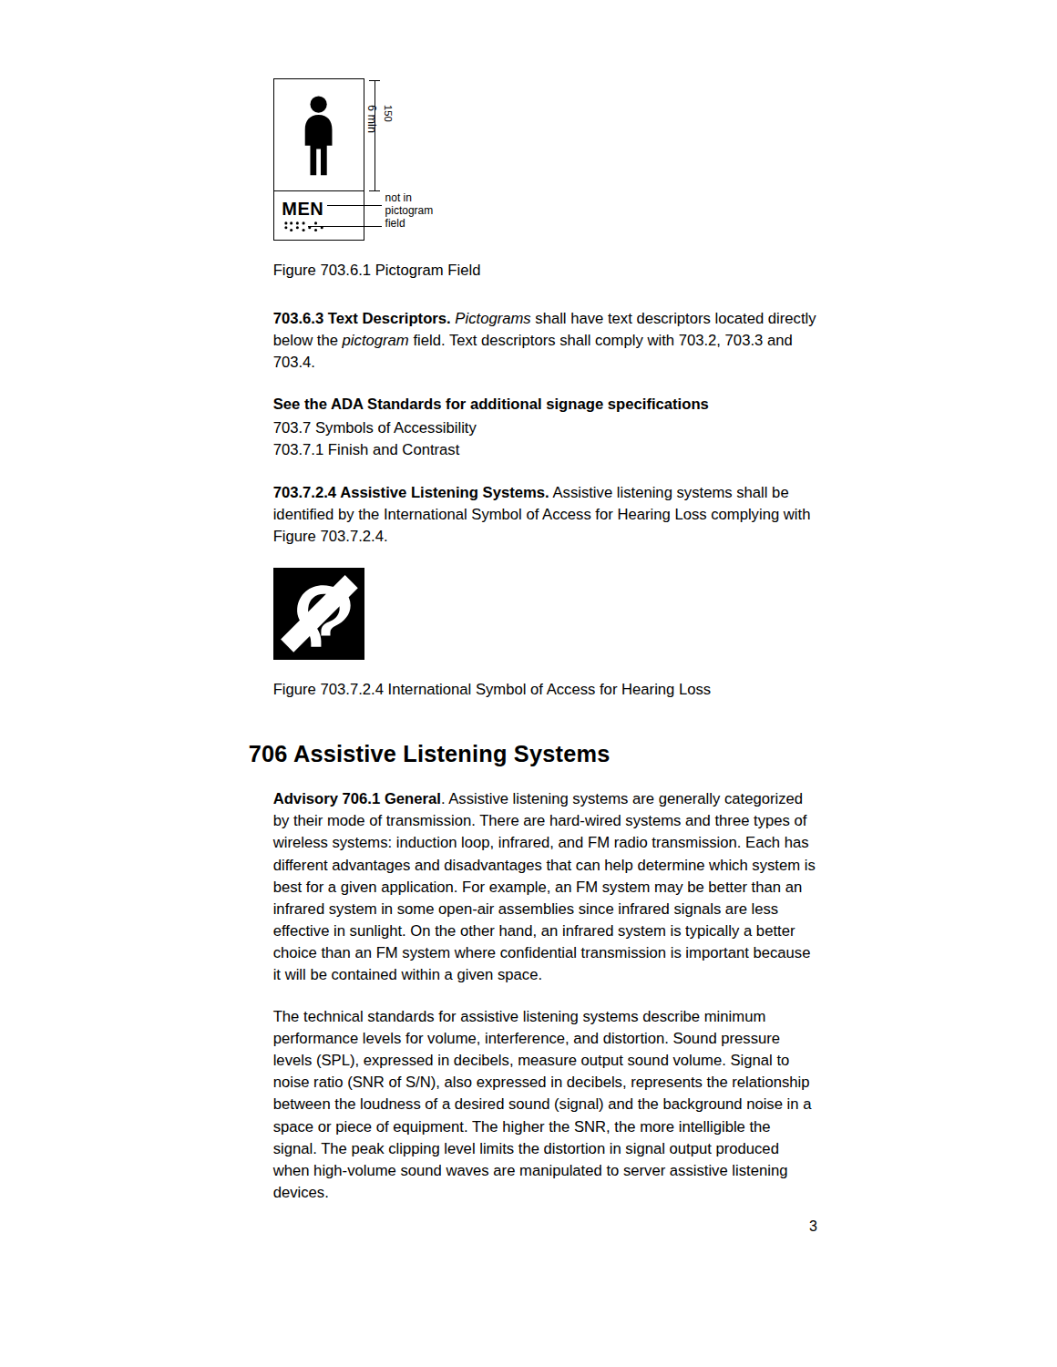MEN
6 min
150
not in
pictogram
field
Figure 703.6.1 Pictogram Field
703.6.3 Text Descriptors. Pictograms shall have text descriptors located directly below the pictogram field. Text descriptors shall comply with 703.2, 703.3 and 703.4.
See the ADA Standards for additional signage specifications
703.7 Symbols of Accessibility
703.7.1 Finish and Contrast
703.7.2.4 Assistive Listening Systems. Assistive listening systems shall be identified by the International Symbol of Access for Hearing Loss complying with Figure 703.7.2.4.
Figure 703.7.2.4 International Symbol of Access for Hearing Loss
706 Assistive Listening Systems
Advisory 706.1 General. Assistive listening systems are generally categorized by their mode of transmission. There are hard-wired systems and three types of wireless systems: induction loop, infrared, and FM radio transmission. Each has different advantages and disadvantages that can help determine which system is best for a given application. For example, an FM system may be better than an infrared system in some open-air assemblies since infrared signals are less effective in sunlight. On the other hand, an infrared system is typically a better choice than an FM system where confidential transmission is important because it will be contained within a given space.
The technical standards for assistive listening systems describe minimum performance levels for volume, interference, and distortion. Sound pressure levels (SPL), expressed in decibels, measure output sound volume. Signal to noise ratio (SNR of S/N), also expressed in decibels, represents the relationship between the loudness of a desired sound (signal) and the background noise in a space or piece of equipment. The higher the SNR, the more intelligible the signal. The peak clipping level limits the distortion in signal output produced when high-volume sound waves are manipulated to server assistive listening devices.
3